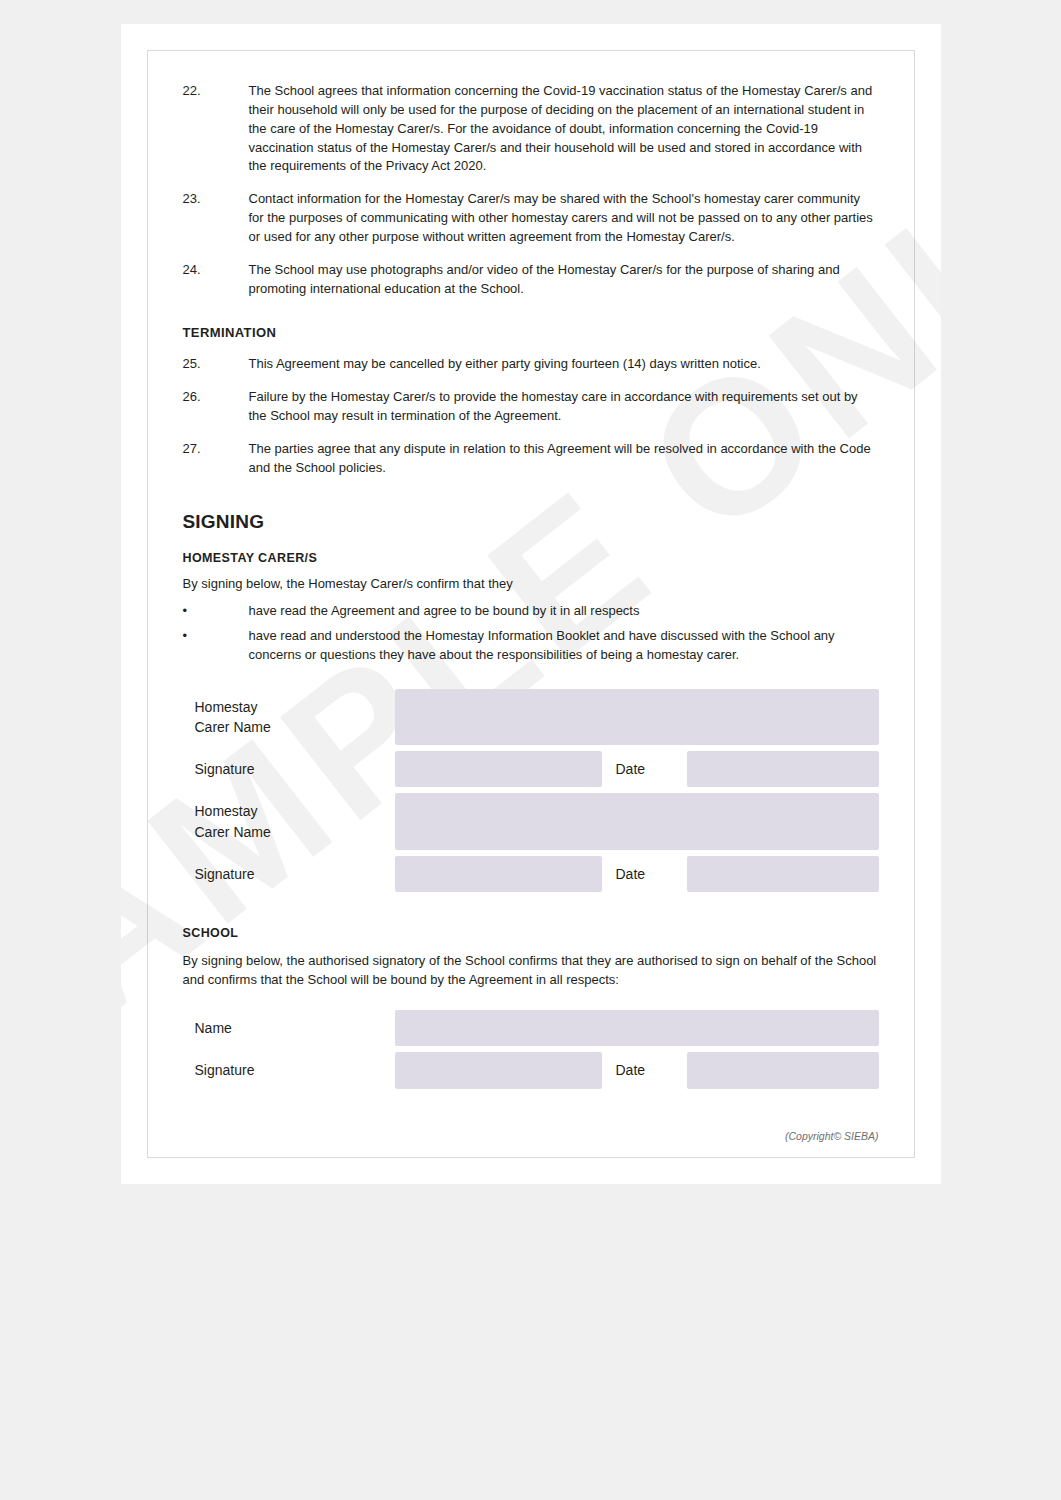SAMPLE ONLY
22.
The School agrees that information concerning the Covid-19 vaccination status of the Homestay Carer/s and their household will only be used for the purpose of deciding on the placement of an international student in the care of the Homestay Carer/s. For the avoidance of doubt, information concerning the Covid-19 vaccination status of the Homestay Carer/s and their household will be used and stored in accordance with the requirements of the Privacy Act 2020.
23.
Contact information for the Homestay Carer/s may be shared with the School's homestay carer community for the purposes of communicating with other homestay carers and will not be passed on to any other parties or used for any other purpose without written agreement from the Homestay Carer/s.
24.
The School may use photographs and/or video of the Homestay Carer/s for the purpose of sharing and promoting international education at the School.
Termination
25.
This Agreement may be cancelled by either party giving fourteen (14) days written notice.
26.
Failure by the Homestay Carer/s to provide the homestay care in accordance with requirements set out by the School may result in termination of the Agreement.
27.
The parties agree that any dispute in relation to this Agreement will be resolved in accordance with the Code and the School policies.
SIGNING
Homestay Carer/s
By signing below, the Homestay Carer/s confirm that they
• have read the Agreement and agree to be bound by it in all respects
• have read and understood the Homestay Information Booklet and have discussed with the School any concerns or questions they have about the responsibilities of being a homestay carer.
| Homestay Carer Name | |
| Signature | | Date | |
| Homestay Carer Name | |
| Signature | | Date | |
School
By signing below, the authorised signatory of the School confirms that they are authorised to sign on behalf of the School and confirms that the School will be bound by the Agreement in all respects:
| Name | |
| Signature | | Date | |
(Copyright© SIEBA)